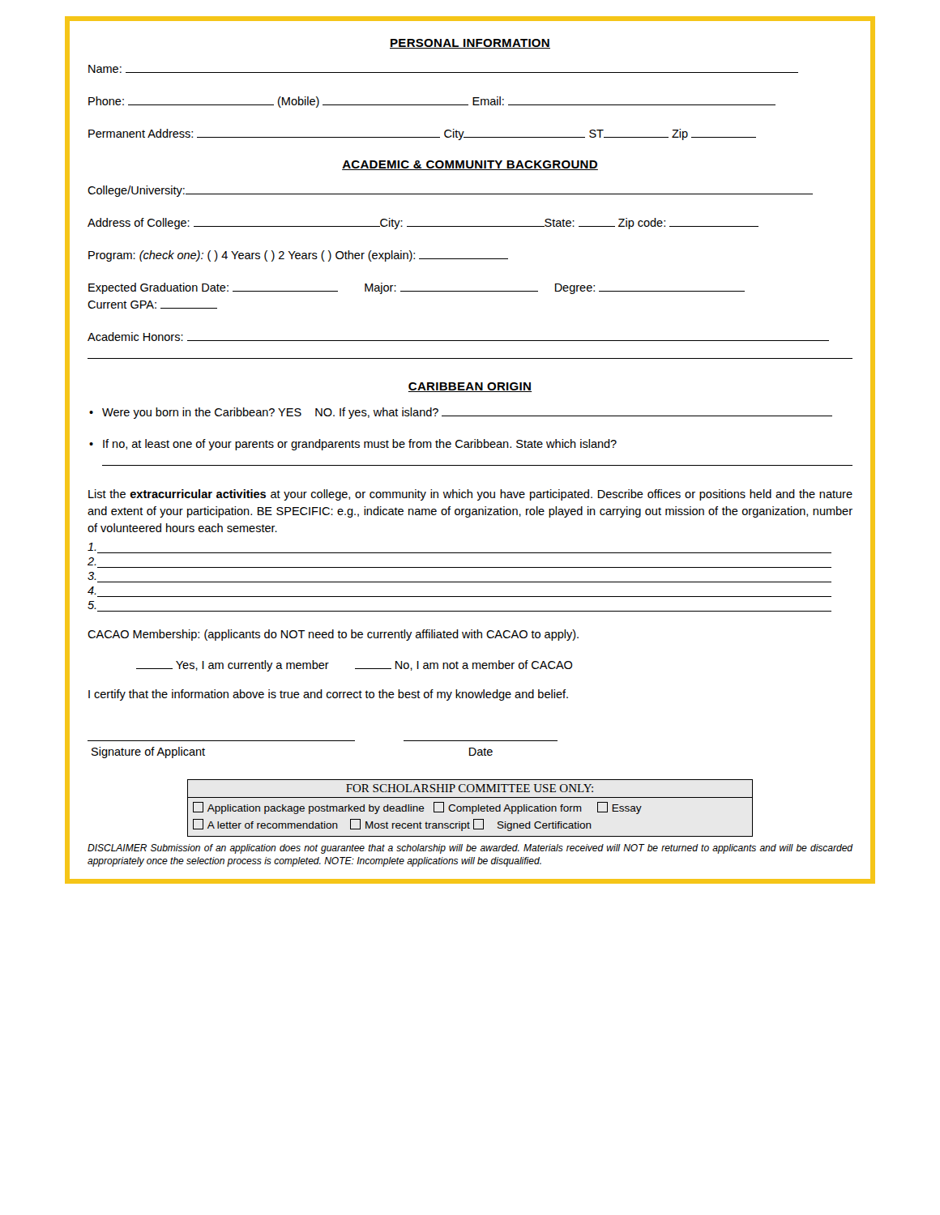PERSONAL INFORMATION
Name:
Phone: (Mobile) Email:
Permanent Address: City ST Zip
ACADEMIC & COMMUNITY BACKGROUND
College/University:
Address of College: City: State: Zip code:
Program: (check one): ( ) 4 Years ( ) 2 Years ( ) Other (explain):
Expected Graduation Date: Major: Degree:
Current GPA:
Academic Honors:
CARIBBEAN ORIGIN
Were you born in the Caribbean? YES NO. If yes, what island?
If no, at least one of your parents or grandparents must be from the Caribbean. State which island?
List the extracurricular activities at your college, or community in which you have participated. Describe offices or positions held and the nature and extent of your participation. BE SPECIFIC: e.g., indicate name of organization, role played in carrying out mission of the organization, number of volunteered hours each semester.
CACAO Membership: (applicants do NOT need to be currently affiliated with CACAO to apply).
Yes, I am currently a member No, I am not a member of CACAO
I certify that the information above is true and correct to the best of my knowledge and belief.
Signature of Applicant Date
| FOR SCHOLARSHIP COMMITTEE USE ONLY: |
| --- |
| Application package postmarked by deadline Completed Application form Essay A letter of recommendation Most recent transcript Signed Certification |
DISCLAIMER Submission of an application does not guarantee that a scholarship will be awarded. Materials received will NOT be returned to applicants and will be discarded appropriately once the selection process is completed. NOTE: Incomplete applications will be disqualified.